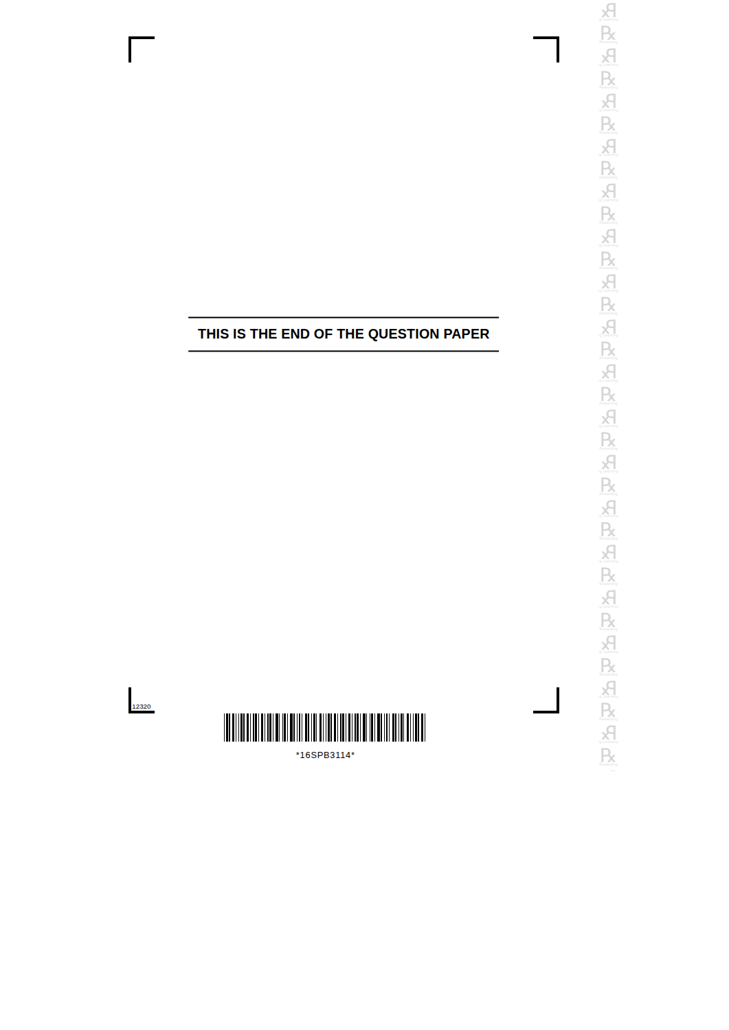℞ig Learning
℞Rewarding
℞ig Learning
℞Rewarding
℞ig Learning
℞Rewarding
℞ig Learning
℞Rewarding
℞ig Learning
℞Rewarding
℞ig Learning
℞Rewarding
℞ig Learning
℞Rewarding
℞ig Learning
℞Rewarding
℞ig Learning
℞Rewarding
℞ig Learning
℞Rewarding
℞ig Learning
℞Rewarding
℞ig Learning
℞Rewarding
℞ig Learning
℞Rewarding
℞ig Learning
℞Rewarding
℞ig Learning
℞Rewarding
℞ig Learning
℞Rewarding
℞ig Learning
℞Rewarding
℞ig Learning
℞Rewarding
℞ig Learning
℞Rewarding
℞ig Learning
℞Rewarding
THIS IS THE END OF THE QUESTION PAPER
12320
*16SPB3114*